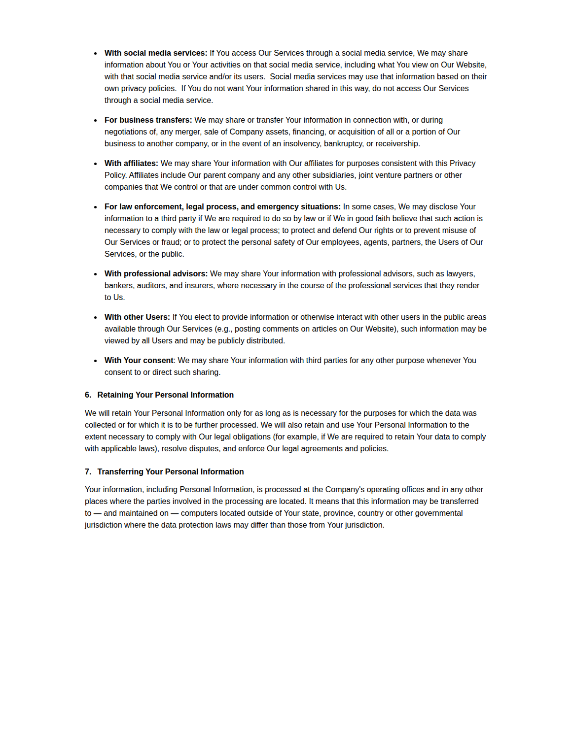With social media services: If You access Our Services through a social media service, We may share information about You or Your activities on that social media service, including what You view on Our Website, with that social media service and/or its users. Social media services may use that information based on their own privacy policies. If You do not want Your information shared in this way, do not access Our Services through a social media service.
For business transfers: We may share or transfer Your information in connection with, or during negotiations of, any merger, sale of Company assets, financing, or acquisition of all or a portion of Our business to another company, or in the event of an insolvency, bankruptcy, or receivership.
With affiliates: We may share Your information with Our affiliates for purposes consistent with this Privacy Policy. Affiliates include Our parent company and any other subsidiaries, joint venture partners or other companies that We control or that are under common control with Us.
For law enforcement, legal process, and emergency situations: In some cases, We may disclose Your information to a third party if We are required to do so by law or if We in good faith believe that such action is necessary to comply with the law or legal process; to protect and defend Our rights or to prevent misuse of Our Services or fraud; or to protect the personal safety of Our employees, agents, partners, the Users of Our Services, or the public.
With professional advisors: We may share Your information with professional advisors, such as lawyers, bankers, auditors, and insurers, where necessary in the course of the professional services that they render to Us.
With other Users: If You elect to provide information or otherwise interact with other users in the public areas available through Our Services (e.g., posting comments on articles on Our Website), such information may be viewed by all Users and may be publicly distributed.
With Your consent: We may share Your information with third parties for any other purpose whenever You consent to or direct such sharing.
6. Retaining Your Personal Information
We will retain Your Personal Information only for as long as is necessary for the purposes for which the data was collected or for which it is to be further processed. We will also retain and use Your Personal Information to the extent necessary to comply with Our legal obligations (for example, if We are required to retain Your data to comply with applicable laws), resolve disputes, and enforce Our legal agreements and policies.
7. Transferring Your Personal Information
Your information, including Personal Information, is processed at the Company's operating offices and in any other places where the parties involved in the processing are located. It means that this information may be transferred to — and maintained on — computers located outside of Your state, province, country or other governmental jurisdiction where the data protection laws may differ than those from Your jurisdiction.